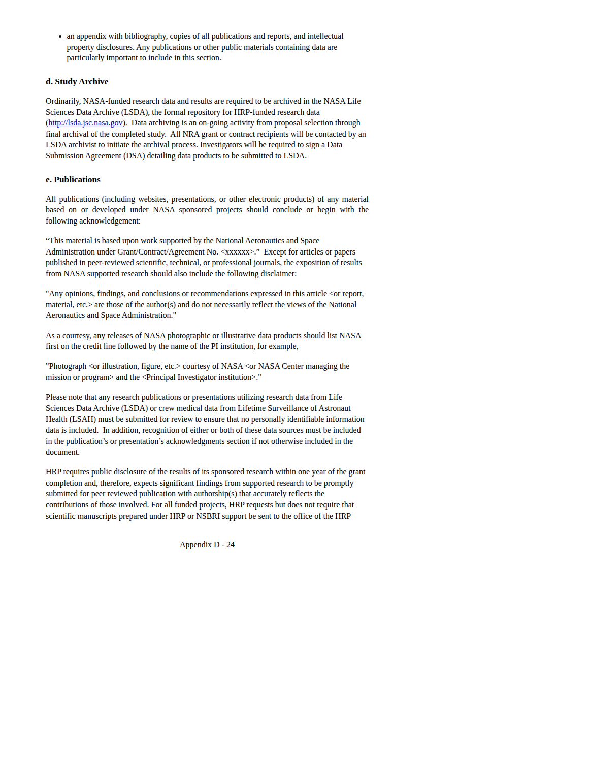an appendix with bibliography, copies of all publications and reports, and intellectual property disclosures. Any publications or other public materials containing data are particularly important to include in this section.
d. Study Archive
Ordinarily, NASA-funded research data and results are required to be archived in the NASA Life Sciences Data Archive (LSDA), the formal repository for HRP-funded research data (http://lsda.jsc.nasa.gov). Data archiving is an on-going activity from proposal selection through final archival of the completed study. All NRA grant or contract recipients will be contacted by an LSDA archivist to initiate the archival process. Investigators will be required to sign a Data Submission Agreement (DSA) detailing data products to be submitted to LSDA.
e. Publications
All publications (including websites, presentations, or other electronic products) of any material based on or developed under NASA sponsored projects should conclude or begin with the following acknowledgement:
“This material is based upon work supported by the National Aeronautics and Space Administration under Grant/Contract/Agreement No. <xxxxxx>.” Except for articles or papers published in peer-reviewed scientific, technical, or professional journals, the exposition of results from NASA supported research should also include the following disclaimer:
"Any opinions, findings, and conclusions or recommendations expressed in this article <or report, material, etc.> are those of the author(s) and do not necessarily reflect the views of the National Aeronautics and Space Administration."
As a courtesy, any releases of NASA photographic or illustrative data products should list NASA first on the credit line followed by the name of the PI institution, for example,
"Photograph <or illustration, figure, etc.> courtesy of NASA <or NASA Center managing the mission or program> and the <Principal Investigator institution>."
Please note that any research publications or presentations utilizing research data from Life Sciences Data Archive (LSDA) or crew medical data from Lifetime Surveillance of Astronaut Health (LSAH) must be submitted for review to ensure that no personally identifiable information data is included. In addition, recognition of either or both of these data sources must be included in the publication’s or presentation’s acknowledgments section if not otherwise included in the document.
HRP requires public disclosure of the results of its sponsored research within one year of the grant completion and, therefore, expects significant findings from supported research to be promptly submitted for peer reviewed publication with authorship(s) that accurately reflects the contributions of those involved. For all funded projects, HRP requests but does not require that scientific manuscripts prepared under HRP or NSBRI support be sent to the office of the HRP
Appendix D - 24